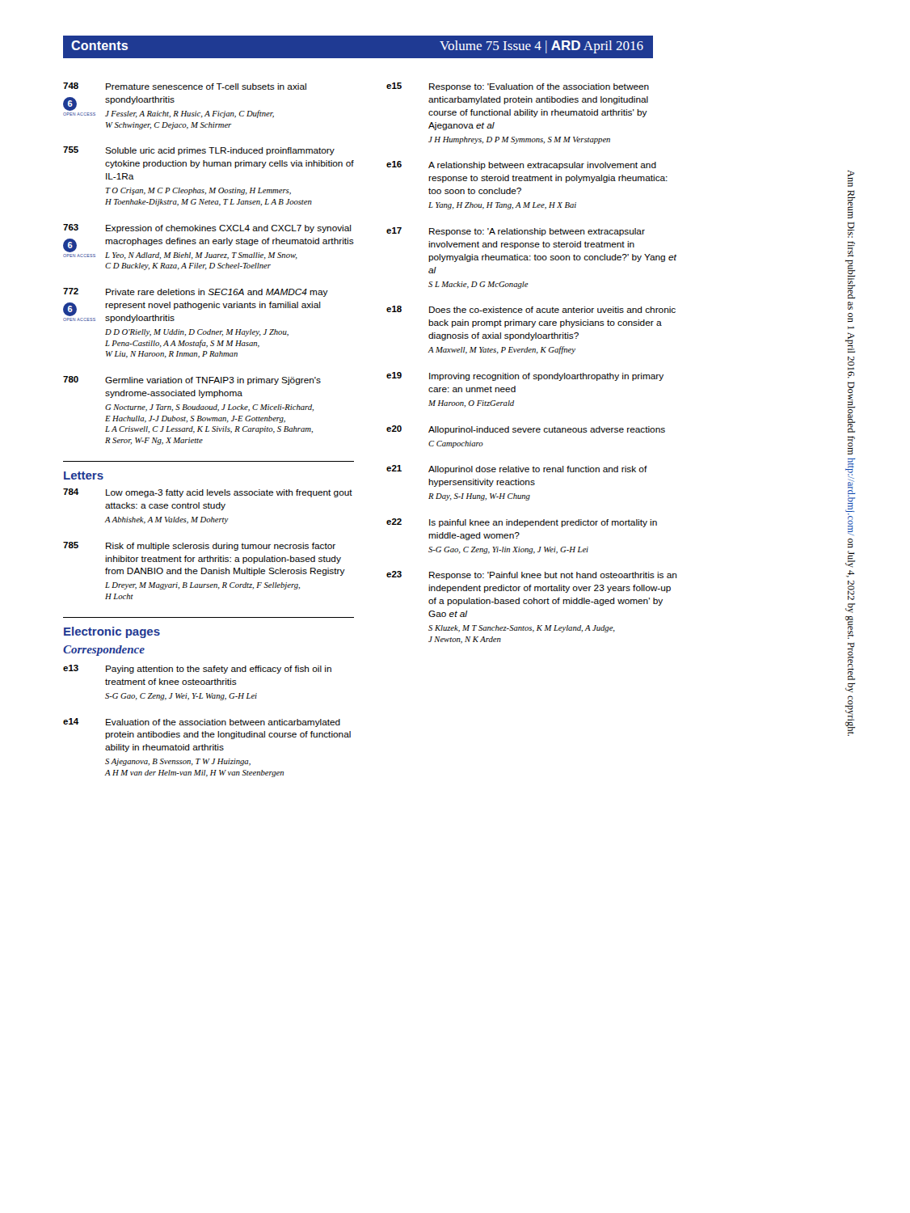Contents
Volume 75 Issue 4 | ARD April 2016
748
6 OPEN ACCESS
Premature senescence of T-cell subsets in axial spondyloarthritis
J Fessler, A Raicht, R Husic, A Ficjan, C Duftner,
W Schwinger, C Dejaco, M Schirmer
755
Soluble uric acid primes TLR-induced proinflammatory cytokine production by human primary cells via inhibition of IL-1Ra
T O Crişan, M C P Cleophas, M Oosting, H Lemmers,
H Toenhake-Dijkstra, M G Netea, T L Jansen, L A B Joosten
763
6 OPEN ACCESS
Expression of chemokines CXCL4 and CXCL7 by synovial macrophages defines an early stage of rheumatoid arthritis
L Yeo, N Adlard, M Biehl, M Juarez, T Smallie, M Snow,
C D Buckley, K Raza, A Filer, D Scheel-Toellner
772
6 OPEN ACCESS
Private rare deletions in SEC16A and MAMDC4 may represent novel pathogenic variants in familial axial spondyloarthritis
D D O'Rielly, M Uddin, D Codner, M Hayley, J Zhou,
L Pena-Castillo, A A Mostafa, S M M Hasan,
W Liu, N Haroon, R Inman, P Rahman
780
Germline variation of TNFAIP3 in primary Sjögren's syndrome-associated lymphoma
G Nocturne, J Tarn, S Boudaoud, J Locke, C Miceli-Richard,
E Hachulla, J-J Dubost, S Bowman, J-E Gottenberg,
L A Criswell, C J Lessard, K L Sivils, R Carapito, S Bahram,
R Seror, W-F Ng, X Mariette
Letters
784
Low omega-3 fatty acid levels associate with frequent gout attacks: a case control study
A Abhishek, A M Valdes, M Doherty
785
Risk of multiple sclerosis during tumour necrosis factor inhibitor treatment for arthritis: a population-based study from DANBIO and the Danish Multiple Sclerosis Registry
L Dreyer, M Magyari, B Laursen, R Cordtz, F Sellebjerg,
H Locht
Electronic pages
Correspondence
e13
Paying attention to the safety and efficacy of fish oil in treatment of knee osteoarthritis
S-G Gao, C Zeng, J Wei, Y-L Wang, G-H Lei
e14
Evaluation of the association between anticarbamylated protein antibodies and the longitudinal course of functional ability in rheumatoid arthritis
S Ajeganova, B Svensson, T W J Huizinga,
A H M van der Helm-van Mil, H W van Steenbergen
e15
Response to: 'Evaluation of the association between anticarbamylated protein antibodies and longitudinal course of functional ability in rheumatoid arthritis' by Ajeganova et al
J H Humphreys, D P M Symmons, S M M Verstappen
e16
A relationship between extracapsular involvement and response to steroid treatment in polymyalgia rheumatica: too soon to conclude?
L Yang, H Zhou, H Tang, A M Lee, H X Bai
e17
Response to: 'A relationship between extracapsular involvement and response to steroid treatment in polymyalgia rheumatica: too soon to conclude?' by Yang et al
S L Mackie, D G McGonagle
e18
Does the co-existence of acute anterior uveitis and chronic back pain prompt primary care physicians to consider a diagnosis of axial spondyloarthritis?
A Maxwell, M Yates, P Everden, K Gaffney
e19
Improving recognition of spondyloarthropathy in primary care: an unmet need
M Haroon, O FitzGerald
e20
Allopurinol-induced severe cutaneous adverse reactions
C Campochiaro
e21
Allopurinol dose relative to renal function and risk of hypersensitivity reactions
R Day, S-I Hung, W-H Chung
e22
Is painful knee an independent predictor of mortality in middle-aged women?
S-G Gao, C Zeng, Yi-lin Xiong, J Wei, G-H Lei
e23
Response to: 'Painful knee but not hand osteoarthritis is an independent predictor of mortality over 23 years follow-up of a population-based cohort of middle-aged women' by Gao et al
S Kluzek, M T Sanchez-Santos, K M Leyland, A Judge,
J Newton, N K Arden
Ann Rheum Dis: first published as on 1 April 2016. Downloaded from http://ard.bmj.com/ on July 4, 2022 by guest. Protected by copyright.